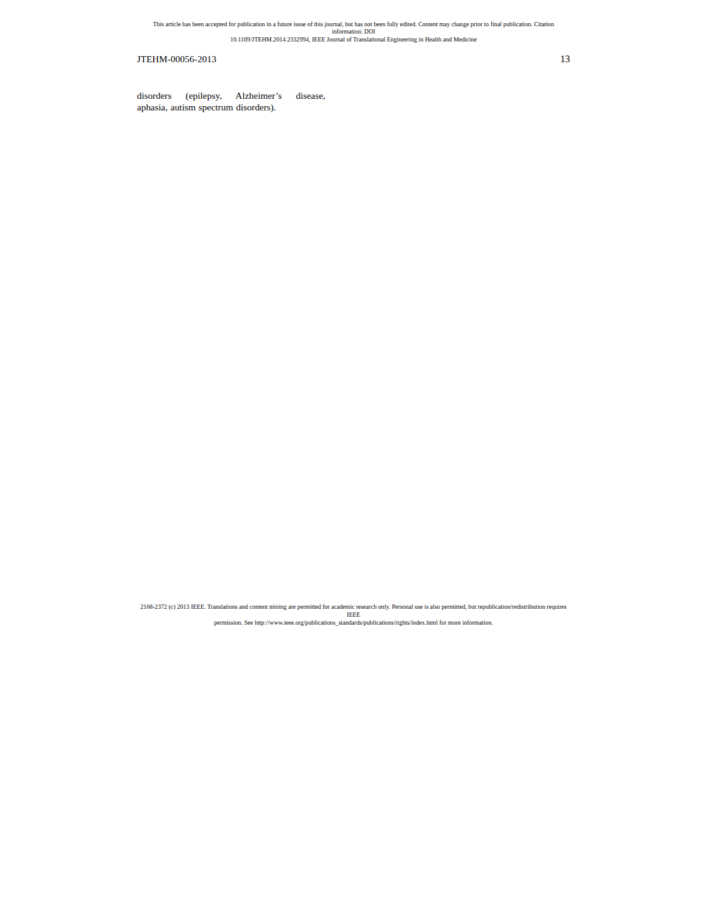This article has been accepted for publication in a future issue of this journal, but has not been fully edited. Content may change prior to final publication. Citation information: DOI
10.1109/JTEHM.2014.2332994, IEEE Journal of Translational Engineering in Health and Medicine
JTEHM-00056-2013 13
disorders (epilepsy, Alzheimer’s disease, aphasia, autism spectrum disorders).
2168-2372 (c) 2013 IEEE. Translations and content mining are permitted for academic research only. Personal use is also permitted, but republication/redistribution requires IEEE
permission. See http://www.ieee.org/publications_standards/publications/rights/index.html for more information.